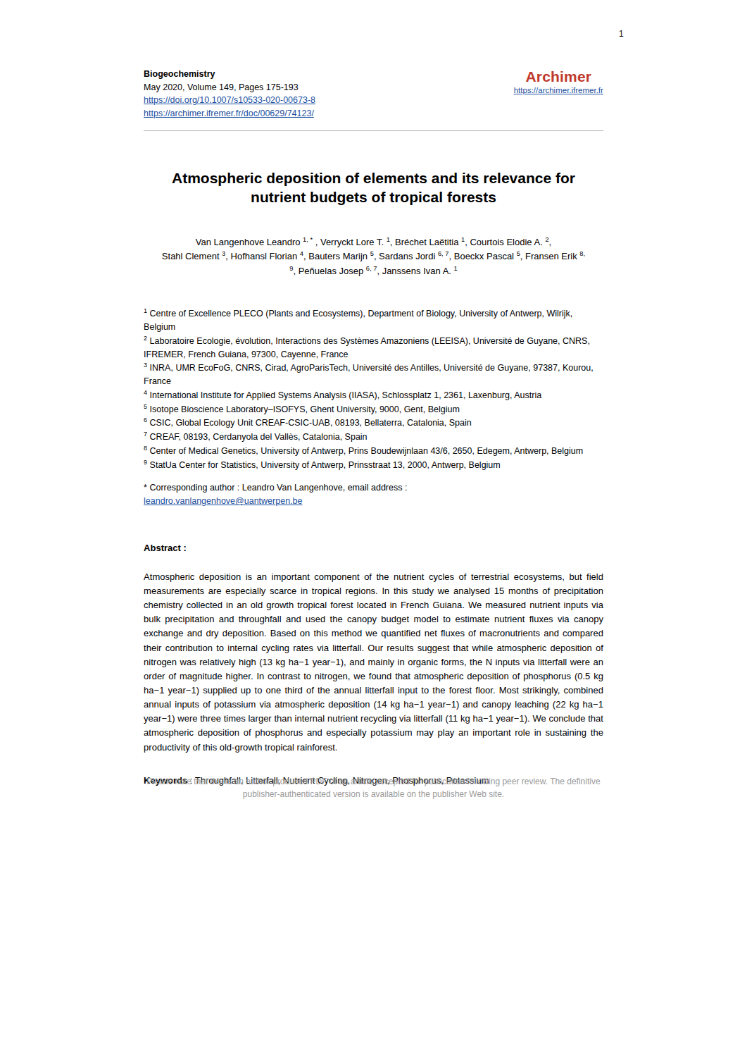1
Biogeochemistry
May 2020, Volume 149, Pages 175-193
https://doi.org/10.1007/s10533-020-00673-8
https://archimer.ifremer.fr/doc/00629/74123/
Archimer
https://archimer.ifremer.fr
Atmospheric deposition of elements and its relevance for
nutrient budgets of tropical forests
Van Langenhove Leandro 1, * , Verryckt Lore T. 1, Bréchet Laëtitia 1, Courtois Elodie A. 2,
Stahl Clement 3, Hofhansl Florian 4, Bauters Marijn 5, Sardans Jordi 6, 7, Boeckx Pascal 5, Fransen Erik 8,
9, Peñuelas Josep 6, 7, Janssens Ivan A. 1
1 Centre of Excellence PLECO (Plants and Ecosystems), Department of Biology, University of Antwerp, Wilrijk, Belgium
2 Laboratoire Ecologie, évolution, Interactions des Systèmes Amazoniens (LEEISA), Université de Guyane, CNRS, IFREMER, French Guiana, 97300, Cayenne, France
3 INRA, UMR EcoFoG, CNRS, Cirad, AgroParisTech, Université des Antilles, Université de Guyane, 97387, Kourou, France
4 International Institute for Applied Systems Analysis (IIASA), Schlossplatz 1, 2361, Laxenburg, Austria
5 Isotope Bioscience Laboratory–ISOFYS, Ghent University, 9000, Gent, Belgium
6 CSIC, Global Ecology Unit CREAF-CSIC-UAB, 08193, Bellaterra, Catalonia, Spain
7 CREAF, 08193, Cerdanyola del Vallès, Catalonia, Spain
8 Center of Medical Genetics, University of Antwerp, Prins Boudewijnlaan 43/6, 2650, Edegem, Antwerp, Belgium
9 StatUa Center for Statistics, University of Antwerp, Prinsstraat 13, 2000, Antwerp, Belgium
* Corresponding author : Leandro Van Langenhove, email address :
leandro.vanlangenhove@uantwerpen.be
Abstract :
Atmospheric deposition is an important component of the nutrient cycles of terrestrial ecosystems, but field measurements are especially scarce in tropical regions. In this study we analysed 15 months of precipitation chemistry collected in an old growth tropical forest located in French Guiana. We measured nutrient inputs via bulk precipitation and throughfall and used the canopy budget model to estimate nutrient fluxes via canopy exchange and dry deposition. Based on this method we quantified net fluxes of macronutrients and compared their contribution to internal cycling rates via litterfall. Our results suggest that while atmospheric deposition of nitrogen was relatively high (13 kg ha−1 year−1), and mainly in organic forms, the N inputs via litterfall were an order of magnitude higher. In contrast to nitrogen, we found that atmospheric deposition of phosphorus (0.5 kg ha−1 year−1) supplied up to one third of the annual litterfall input to the forest floor. Most strikingly, combined annual inputs of potassium via atmospheric deposition (14 kg ha−1 year−1) and canopy leaching (22 kg ha−1 year−1) were three times larger than internal nutrient recycling via litterfall (11 kg ha−1 year−1). We conclude that atmospheric deposition of phosphorus and especially potassium may play an important role in sustaining the productivity of this old-growth tropical rainforest.
Keywords : Throughfall, Litterfall, Nutrient Cycling, Nitrogen, Phosphorus, Potassium
Please note that this is an author-produced PDF of an article accepted for publication following peer review. The definitive
publisher-authenticated version is available on the publisher Web site.